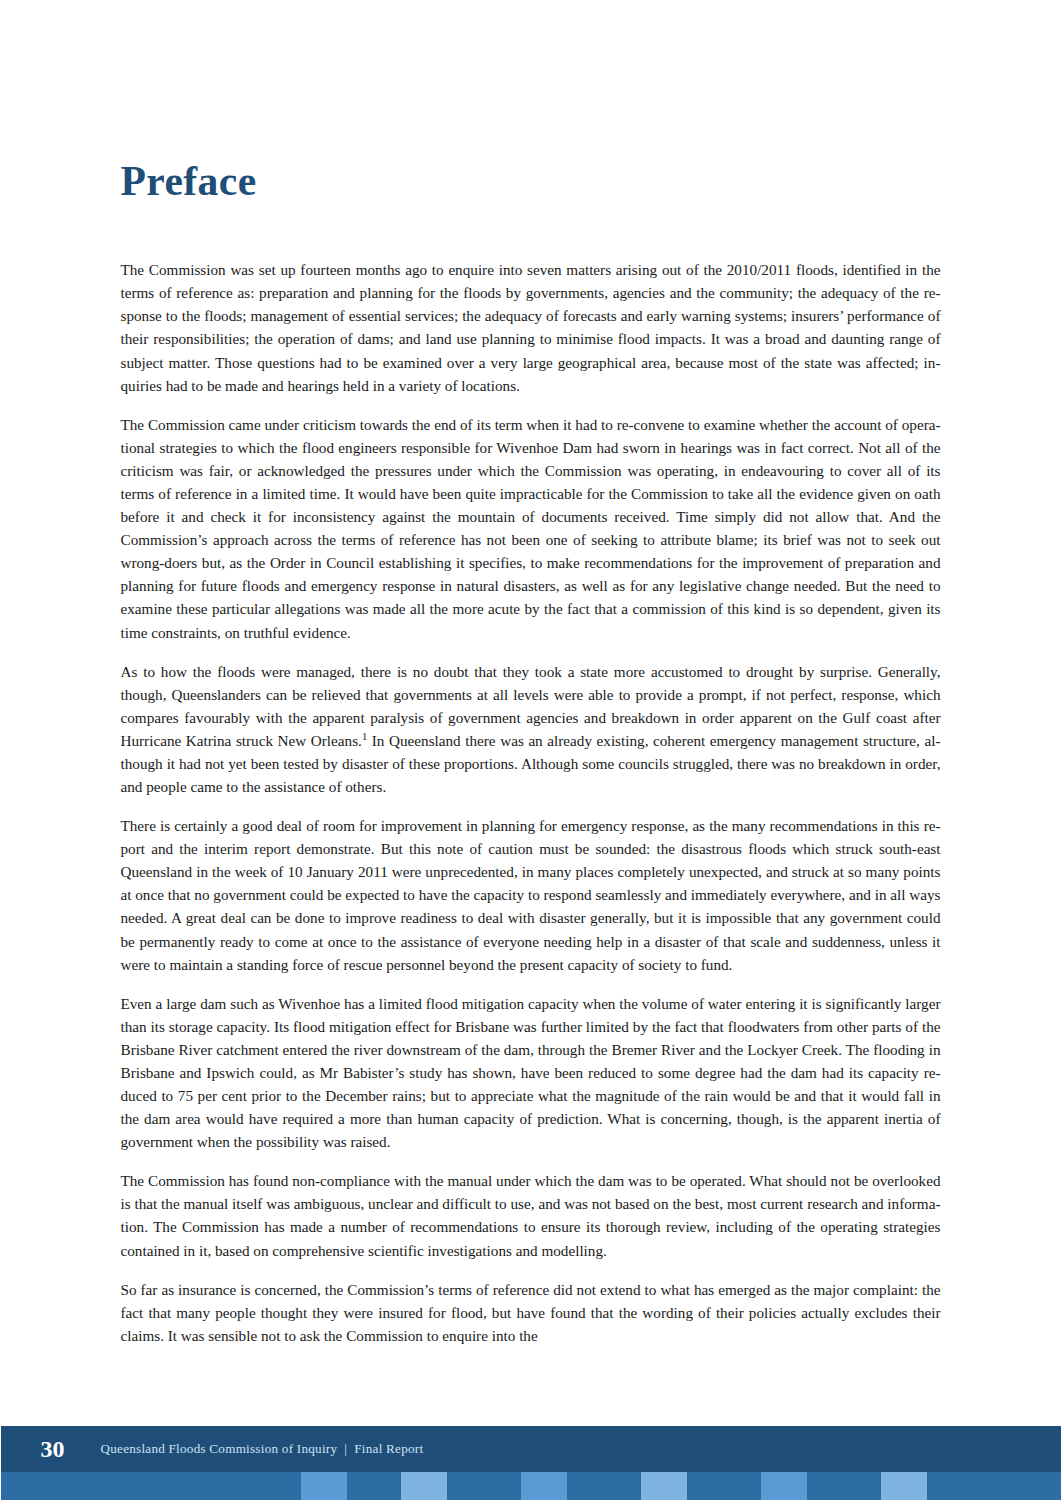Preface
The Commission was set up fourteen months ago to enquire into seven matters arising out of the 2010/2011 floods, identified in the terms of reference as: preparation and planning for the floods by governments, agencies and the community; the adequacy of the response to the floods; management of essential services; the adequacy of forecasts and early warning systems; insurers’ performance of their responsibilities; the operation of dams; and land use planning to minimise flood impacts. It was a broad and daunting range of subject matter. Those questions had to be examined over a very large geographical area, because most of the state was affected; inquiries had to be made and hearings held in a variety of locations.
The Commission came under criticism towards the end of its term when it had to re-convene to examine whether the account of operational strategies to which the flood engineers responsible for Wivenhoe Dam had sworn in hearings was in fact correct. Not all of the criticism was fair, or acknowledged the pressures under which the Commission was operating, in endeavouring to cover all of its terms of reference in a limited time. It would have been quite impracticable for the Commission to take all the evidence given on oath before it and check it for inconsistency against the mountain of documents received. Time simply did not allow that. And the Commission’s approach across the terms of reference has not been one of seeking to attribute blame; its brief was not to seek out wrong-doers but, as the Order in Council establishing it specifies, to make recommendations for the improvement of preparation and planning for future floods and emergency response in natural disasters, as well as for any legislative change needed. But the need to examine these particular allegations was made all the more acute by the fact that a commission of this kind is so dependent, given its time constraints, on truthful evidence.
As to how the floods were managed, there is no doubt that they took a state more accustomed to drought by surprise. Generally, though, Queenslanders can be relieved that governments at all levels were able to provide a prompt, if not perfect, response, which compares favourably with the apparent paralysis of government agencies and breakdown in order apparent on the Gulf coast after Hurricane Katrina struck New Orleans.1 In Queensland there was an already existing, coherent emergency management structure, although it had not yet been tested by disaster of these proportions. Although some councils struggled, there was no breakdown in order, and people came to the assistance of others.
There is certainly a good deal of room for improvement in planning for emergency response, as the many recommendations in this report and the interim report demonstrate. But this note of caution must be sounded: the disastrous floods which struck south-east Queensland in the week of 10 January 2011 were unprecedented, in many places completely unexpected, and struck at so many points at once that no government could be expected to have the capacity to respond seamlessly and immediately everywhere, and in all ways needed. A great deal can be done to improve readiness to deal with disaster generally, but it is impossible that any government could be permanently ready to come at once to the assistance of everyone needing help in a disaster of that scale and suddenness, unless it were to maintain a standing force of rescue personnel beyond the present capacity of society to fund.
Even a large dam such as Wivenhoe has a limited flood mitigation capacity when the volume of water entering it is significantly larger than its storage capacity. Its flood mitigation effect for Brisbane was further limited by the fact that floodwaters from other parts of the Brisbane River catchment entered the river downstream of the dam, through the Bremer River and the Lockyer Creek. The flooding in Brisbane and Ipswich could, as Mr Babister’s study has shown, have been reduced to some degree had the dam had its capacity reduced to 75 per cent prior to the December rains; but to appreciate what the magnitude of the rain would be and that it would fall in the dam area would have required a more than human capacity of prediction. What is concerning, though, is the apparent inertia of government when the possibility was raised.
The Commission has found non-compliance with the manual under which the dam was to be operated. What should not be overlooked is that the manual itself was ambiguous, unclear and difficult to use, and was not based on the best, most current research and information. The Commission has made a number of recommendations to ensure its thorough review, including of the operating strategies contained in it, based on comprehensive scientific investigations and modelling.
So far as insurance is concerned, the Commission’s terms of reference did not extend to what has emerged as the major complaint: the fact that many people thought they were insured for flood, but have found that the wording of their policies actually excludes their claims. It was sensible not to ask the Commission to enquire into the
30
Queensland Floods Commission of Inquiry | Final Report